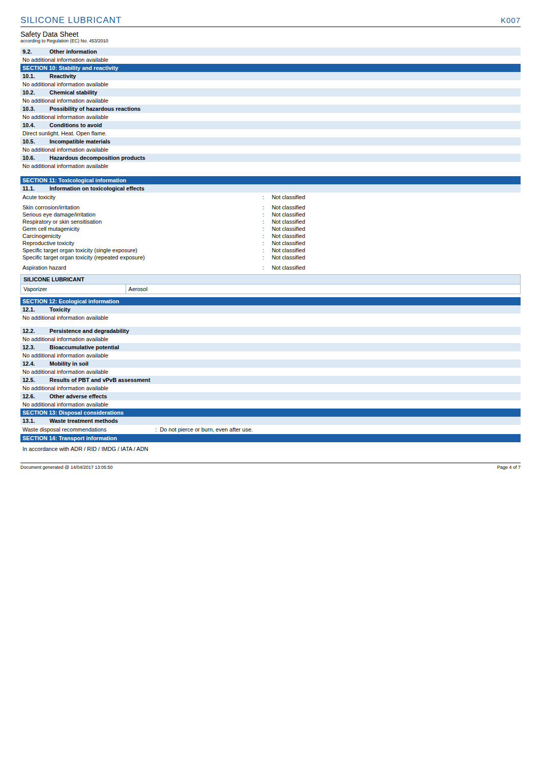SILICONE LUBRICANT
K007
Safety Data Sheet
according to Regulation (EC) No. 453/2010
| 9.2. | Other information |
| No additional information available |
| SECTION 10: Stability and reactivity |
| 10.1. | Reactivity |
| No additional information available |
| 10.2. | Chemical stability |
| No additional information available |
| 10.3. | Possibility of hazardous reactions |
| No additional information available |
| 10.4. | Conditions to avoid |
| Direct sunlight. Heat. Open flame. |
| 10.5. | Incompatible materials |
| No additional information available |
| 10.6. | Hazardous decomposition products |
| No additional information available |
| SECTION 11: Toxicological information |
| 11.1. | Information on toxicological effects |
| Acute toxicity | : | Not classified |
| Skin corrosion/irritation | : | Not classified |
| Serious eye damage/irritation | : | Not classified |
| Respiratory or skin sensitisation | : | Not classified |
| Germ cell mutagenicity | : | Not classified |
| Carcinogenicity | : | Not classified |
| Reproductive toxicity | : | Not classified |
| Specific target organ toxicity (single exposure) | : | Not classified |
| Specific target organ toxicity (repeated exposure) | : | Not classified |
| Aspiration hazard | : | Not classified |
| SILICONE LUBRICANT |
| --- |
| Vaporizer | Aerosol |
| SECTION 12: Ecological information |
| 12.1. | Toxicity |
| No additional information available |
| 12.2. | Persistence and degradability |
| No additional information available |
| 12.3. | Bioaccumulative potential |
| No additional information available |
| 12.4. | Mobility in soil |
| No additional information available |
| 12.5. | Results of PBT and vPvB assessment |
| No additional information available |
| 12.6. | Other adverse effects |
| No additional information available |
| SECTION 13: Disposal considerations |
| 13.1. | Waste treatment methods |
Waste disposal recommendations
: Do not pierce or burn, even after use.
| SECTION 14: Transport information |
In accordance with ADR / RID / IMDG / IATA / ADN
Document generated @ 14/04/2017 13:05:50
Page 4 of 7